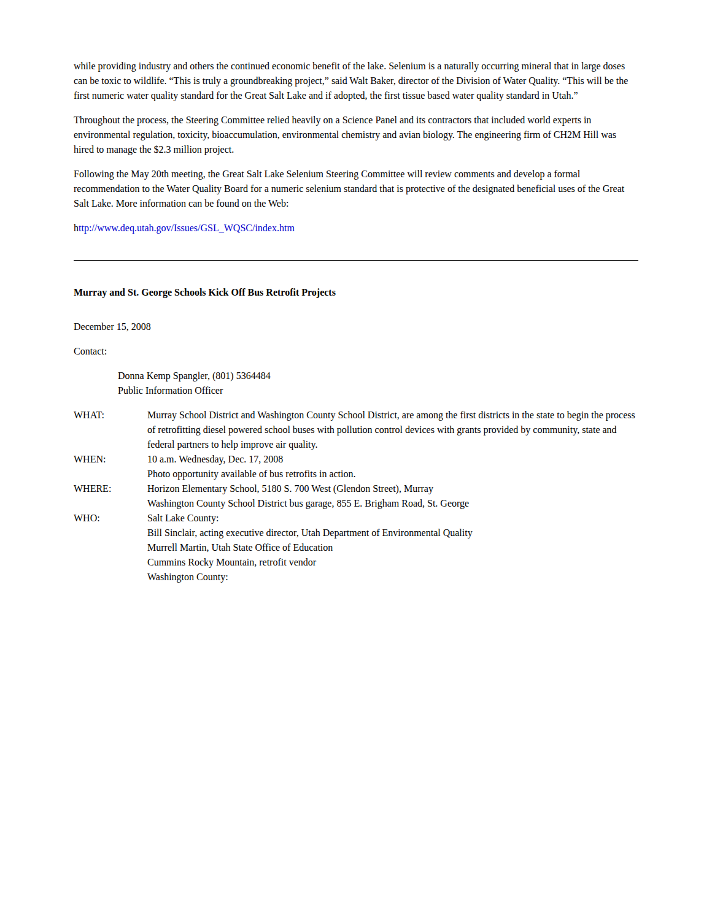while providing industry and others the continued economic benefit of the lake. Selenium is a naturally occurring mineral that in large doses can be toxic to wildlife. “This is truly a groundbreaking project,” said Walt Baker, director of the Division of Water Quality. “This will be the first numeric water quality standard for the Great Salt Lake and if adopted, the first tissue based water quality standard in Utah.”
Throughout the process, the Steering Committee relied heavily on a Science Panel and its contractors that included world experts in environmental regulation, toxicity, bioaccumulation, environmental chemistry and avian biology. The engineering firm of CH2M Hill was hired to manage the $2.3 million project.
Following the May 20th meeting, the Great Salt Lake Selenium Steering Committee will review comments and develop a formal recommendation to the Water Quality Board for a numeric selenium standard that is protective of the designated beneficial uses of the Great Salt Lake. More information can be found on the Web:
http://www.deq.utah.gov/Issues/GSL_WQSC/index.htm
Murray and St. George Schools Kick Off Bus Retrofit Projects
December 15, 2008
Contact:
Donna Kemp Spangler, (801) 5364484
Public Information Officer
| WHAT: | Murray School District and Washington County School District, are among the first districts in the state to begin the process of retrofitting diesel powered school buses with pollution control devices with grants provided by community, state and federal partners to help improve air quality. |
| WHEN: | 10 a.m. Wednesday, Dec. 17, 2008 Photo opportunity available of bus retrofits in action. |
| WHERE: | Horizon Elementary School, 5180 S. 700 West (Glendon Street), Murray Washington County School District bus garage, 855 E. Brigham Road, St. George |
| WHO: | Salt Lake County: Bill Sinclair, acting executive director, Utah Department of Environmental Quality Murrell Martin, Utah State Office of Education Cummins Rocky Mountain, retrofit vendor Washington County: |